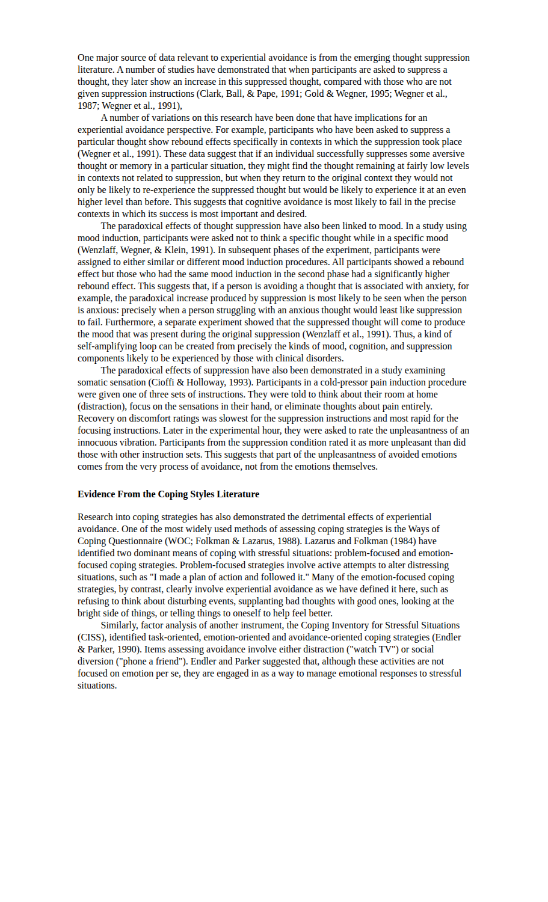One major source of data relevant to experiential avoidance is from the emerging thought suppression literature. A number of studies have demonstrated that when participants are asked to suppress a thought, they later show an increase in this suppressed thought, compared with those who are not given suppression instructions (Clark, Ball, & Pape, 1991; Gold & Wegner, 1995; Wegner et al., 1987; Wegner et al., 1991),
A number of variations on this research have been done that have implications for an experiential avoidance perspective. For example, participants who have been asked to suppress a particular thought show rebound effects specifically in contexts in which the suppression took place (Wegner et al., 1991). These data suggest that if an individual successfully suppresses some aversive thought or memory in a particular situation, they might find the thought remaining at fairly low levels in contexts not related to suppression, but when they return to the original context they would not only be likely to re-experience the suppressed thought but would be likely to experience it at an even higher level than before. This suggests that cognitive avoidance is most likely to fail in the precise contexts in which its success is most important and desired.
The paradoxical effects of thought suppression have also been linked to mood. In a study using mood induction, participants were asked not to think a specific thought while in a specific mood (Wenzlaff, Wegner, & Klein, 1991). In subsequent phases of the experiment, participants were assigned to either similar or different mood induction procedures. All participants showed a rebound effect but those who had the same mood induction in the second phase had a significantly higher rebound effect. This suggests that, if a person is avoiding a thought that is associated with anxiety, for example, the paradoxical increase produced by suppression is most likely to be seen when the person is anxious: precisely when a person struggling with an anxious thought would least like suppression to fail. Furthermore, a separate experiment showed that the suppressed thought will come to produce the mood that was present during the original suppression (Wenzlaff et al., 1991). Thus, a kind of self-amplifying loop can be created from precisely the kinds of mood, cognition, and suppression components likely to be experienced by those with clinical disorders.
The paradoxical effects of suppression have also been demonstrated in a study examining somatic sensation (Cioffi & Holloway, 1993). Participants in a cold-pressor pain induction procedure were given one of three sets of instructions. They were told to think about their room at home (distraction), focus on the sensations in their hand, or eliminate thoughts about pain entirely. Recovery on discomfort ratings was slowest for the suppression instructions and most rapid for the focusing instructions. Later in the experimental hour, they were asked to rate the unpleasantness of an innocuous vibration. Participants from the suppression condition rated it as more unpleasant than did those with other instruction sets. This suggests that part of the unpleasantness of avoided emotions comes from the very process of avoidance, not from the emotions themselves.
Evidence From the Coping Styles Literature
Research into coping strategies has also demonstrated the detrimental effects of experiential avoidance. One of the most widely used methods of assessing coping strategies is the Ways of Coping Questionnaire (WOC; Folkman & Lazarus, 1988). Lazarus and Folkman (1984) have identified two dominant means of coping with stressful situations: problem-focused and emotion-focused coping strategies. Problem-focused strategies involve active attempts to alter distressing situations, such as "I made a plan of action and followed it." Many of the emotion-focused coping strategies, by contrast, clearly involve experiential avoidance as we have defined it here, such as refusing to think about disturbing events, supplanting bad thoughts with good ones, looking at the bright side of things, or telling things to oneself to help feel better.
Similarly, factor analysis of another instrument, the Coping Inventory for Stressful Situations (CISS), identified task-oriented, emotion-oriented and avoidance-oriented coping strategies (Endler & Parker, 1990). Items assessing avoidance involve either distraction ("watch TV") or social diversion ("phone a friend"). Endler and Parker suggested that, although these activities are not focused on emotion per se, they are engaged in as a way to manage emotional responses to stressful situations.